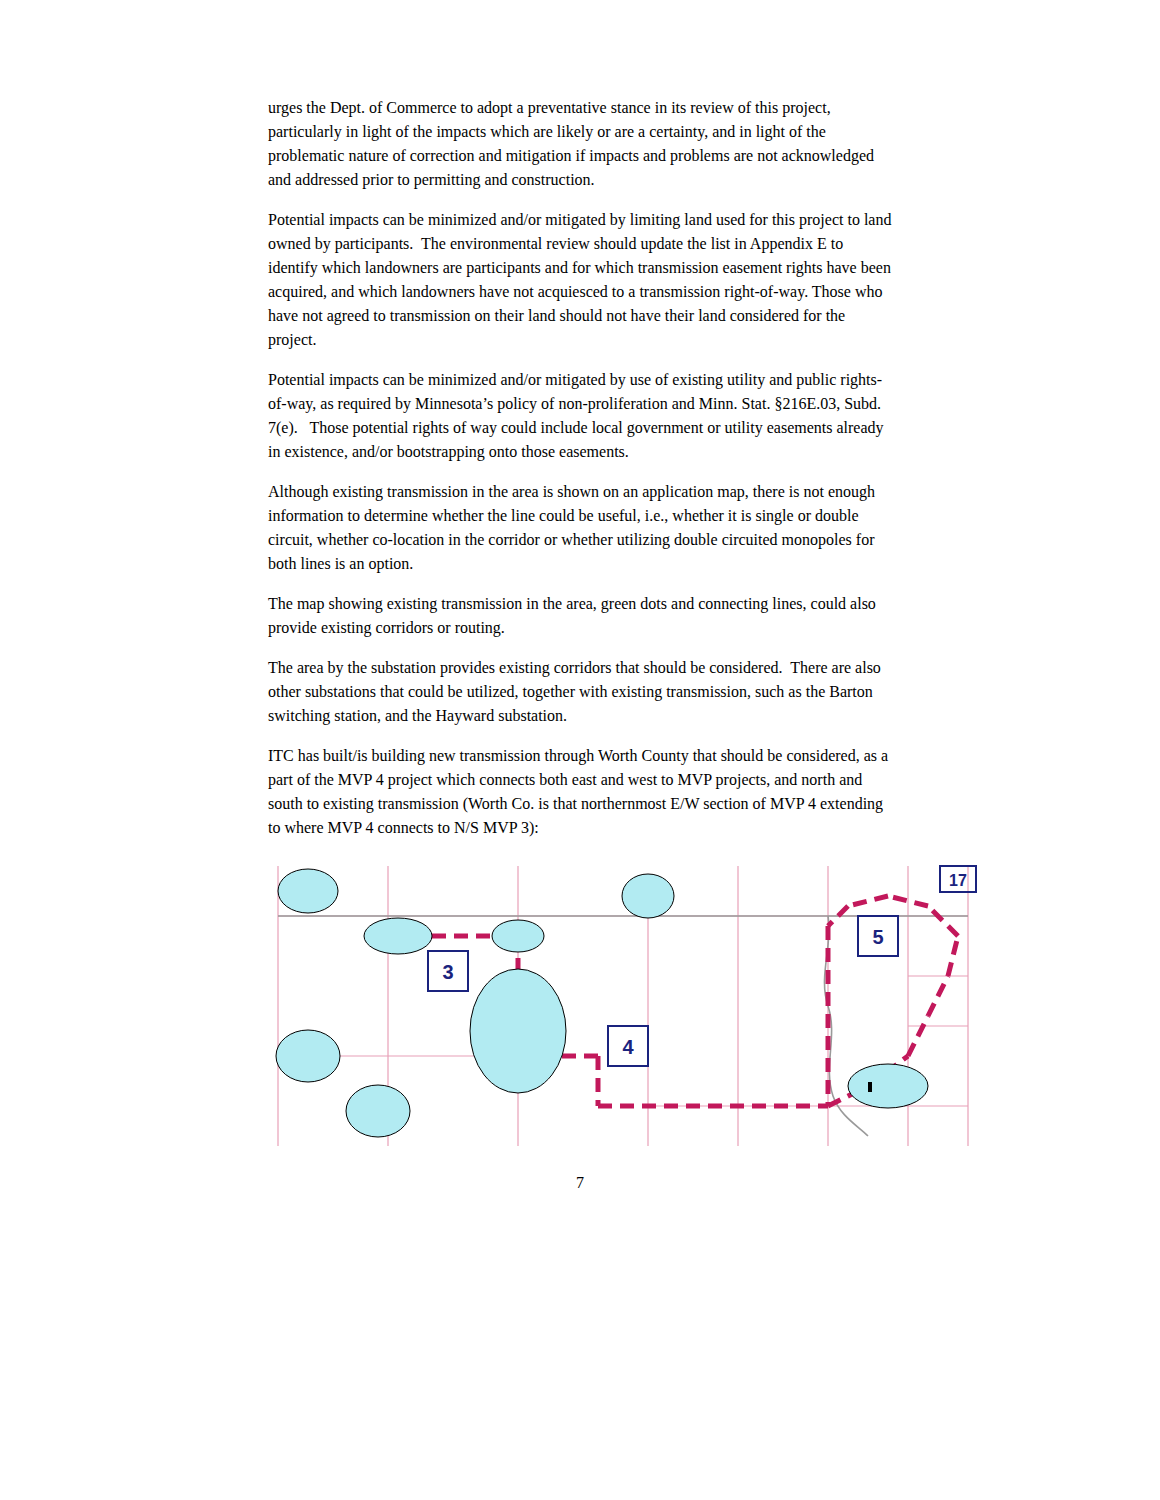urges the Dept. of Commerce to adopt a preventative stance in its review of this project, particularly in light of the impacts which are likely or are a certainty, and in light of the problematic nature of correction and mitigation if impacts and problems are not acknowledged and addressed prior to permitting and construction.
Potential impacts can be minimized and/or mitigated by limiting land used for this project to land owned by participants. The environmental review should update the list in Appendix E to identify which landowners are participants and for which transmission easement rights have been acquired, and which landowners have not acquiesced to a transmission right-of-way. Those who have not agreed to transmission on their land should not have their land considered for the project.
Potential impacts can be minimized and/or mitigated by use of existing utility and public rights-of-way, as required by Minnesota’s policy of non-proliferation and Minn. Stat. §216E.03, Subd. 7(e). Those potential rights of way could include local government or utility easements already in existence, and/or bootstrapping onto those easements.
Although existing transmission in the area is shown on an application map, there is not enough information to determine whether the line could be useful, i.e., whether it is single or double circuit, whether co-location in the corridor or whether utilizing double circuited monopoles for both lines is an option.
The map showing existing transmission in the area, green dots and connecting lines, could also provide existing corridors or routing.
The area by the substation provides existing corridors that should be considered. There are also other substations that could be utilized, together with existing transmission, such as the Barton switching station, and the Hayward substation.
ITC has built/is building new transmission through Worth County that should be considered, as a part of the MVP 4 project which connects both east and west to MVP projects, and north and south to existing transmission (Worth Co. is that northernmost E/W section of MVP 4 extending to where MVP 4 connects to N/S MVP 3):
3 4 5 17
7